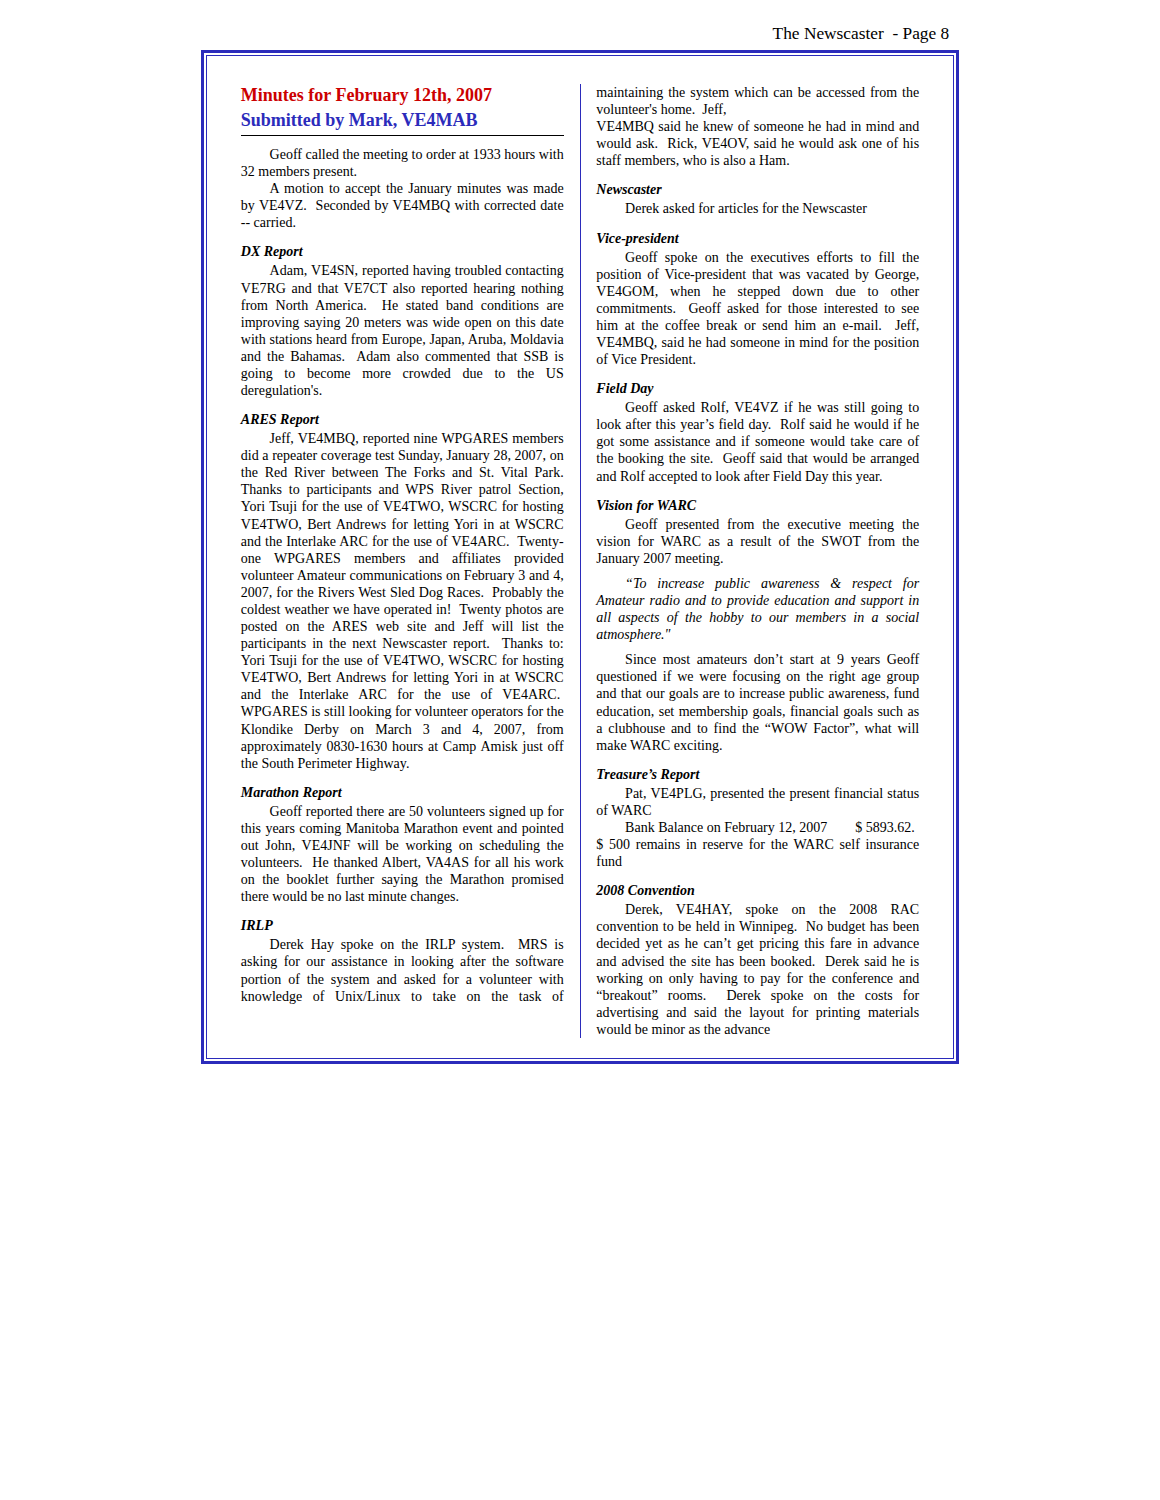The Newscaster - Page 8
Minutes for February 12th, 2007
Submitted by Mark, VE4MAB
Geoff called the meeting to order at 1933 hours with 32 members present.
A motion to accept the January minutes was made by VE4VZ. Seconded by VE4MBQ with corrected date -- carried.
DX Report
Adam, VE4SN, reported having troubled contacting VE7RG and that VE7CT also reported hearing nothing from North America. He stated band conditions are improving saying 20 meters was wide open on this date with stations heard from Europe, Japan, Aruba, Moldavia and the Bahamas. Adam also commented that SSB is going to become more crowded due to the US deregulation's.
ARES Report
Jeff, VE4MBQ, reported nine WPGARES members did a repeater coverage test Sunday, January 28, 2007, on the Red River between The Forks and St. Vital Park. Thanks to participants and WPS River patrol Section, Yori Tsuji for the use of VE4TWO, WSCRC for hosting VE4TWO, Bert Andrews for letting Yori in at WSCRC and the Interlake ARC for the use of VE4ARC. Twenty-one WPGARES members and affiliates provided volunteer Amateur communications on February 3 and 4, 2007, for the Rivers West Sled Dog Races. Probably the coldest weather we have operated in! Twenty photos are posted on the ARES web site and Jeff will list the participants in the next Newscaster report. Thanks to: Yori Tsuji for the use of VE4TWO, WSCRC for hosting VE4TWO, Bert Andrews for letting Yori in at WSCRC and the Interlake ARC for the use of VE4ARC. WPGARES is still looking for volunteer operators for the Klondike Derby on March 3 and 4, 2007, from approximately 0830-1630 hours at Camp Amisk just off the South Perimeter Highway.
Marathon Report
Geoff reported there are 50 volunteers signed up for this years coming Manitoba Marathon event and pointed out John, VE4JNF will be working on scheduling the volunteers. He thanked Albert, VA4AS for all his work on the booklet further saying the Marathon promised there would be no last minute changes.
IRLP
Derek Hay spoke on the IRLP system. MRS is asking for our assistance in looking after the software portion of the system and asked for a volunteer with knowledge of Unix/Linux to take on the task of maintaining the system which can be accessed from the volunteer's home. Jeff,
VE4MBQ said he knew of someone he had in mind and would ask. Rick, VE4OV, said he would ask one of his staff members, who is also a Ham.
Newscaster
Derek asked for articles for the Newscaster
Vice-president
Geoff spoke on the executives efforts to fill the position of Vice-president that was vacated by George, VE4GOM, when he stepped down due to other commitments. Geoff asked for those interested to see him at the coffee break or send him an e-mail. Jeff, VE4MBQ, said he had someone in mind for the position of Vice President.
Field Day
Geoff asked Rolf, VE4VZ if he was still going to look after this year’s field day. Rolf said he would if he got some assistance and if someone would take care of the booking the site. Geoff said that would be arranged and Rolf accepted to look after Field Day this year.
Vision for WARC
Geoff presented from the executive meeting the vision for WARC as a result of the SWOT from the January 2007 meeting.
“To increase public awareness & respect for Amateur radio and to provide education and support in all aspects of the hobby to our members in a social atmosphere."
Since most amateurs don’t start at 9 years Geoff questioned if we were focusing on the right age group and that our goals are to increase public awareness, fund education, set membership goals, financial goals such as a clubhouse and to find the “WOW Factor”, what will make WARC exciting.
Treasure’s Report
Pat, VE4PLG, presented the present financial status of WARC
Bank Balance on February 12, 2007 $ 5893.62.
$ 500 remains in reserve for the WARC self insurance fund
2008 Convention
Derek, VE4HAY, spoke on the 2008 RAC convention to be held in Winnipeg. No budget has been decided yet as he can’t get pricing this fare in advance and advised the site has been booked. Derek said he is working on only having to pay for the conference and “breakout” rooms. Derek spoke on the costs for advertising and said the layout for printing materials would be minor as the advance